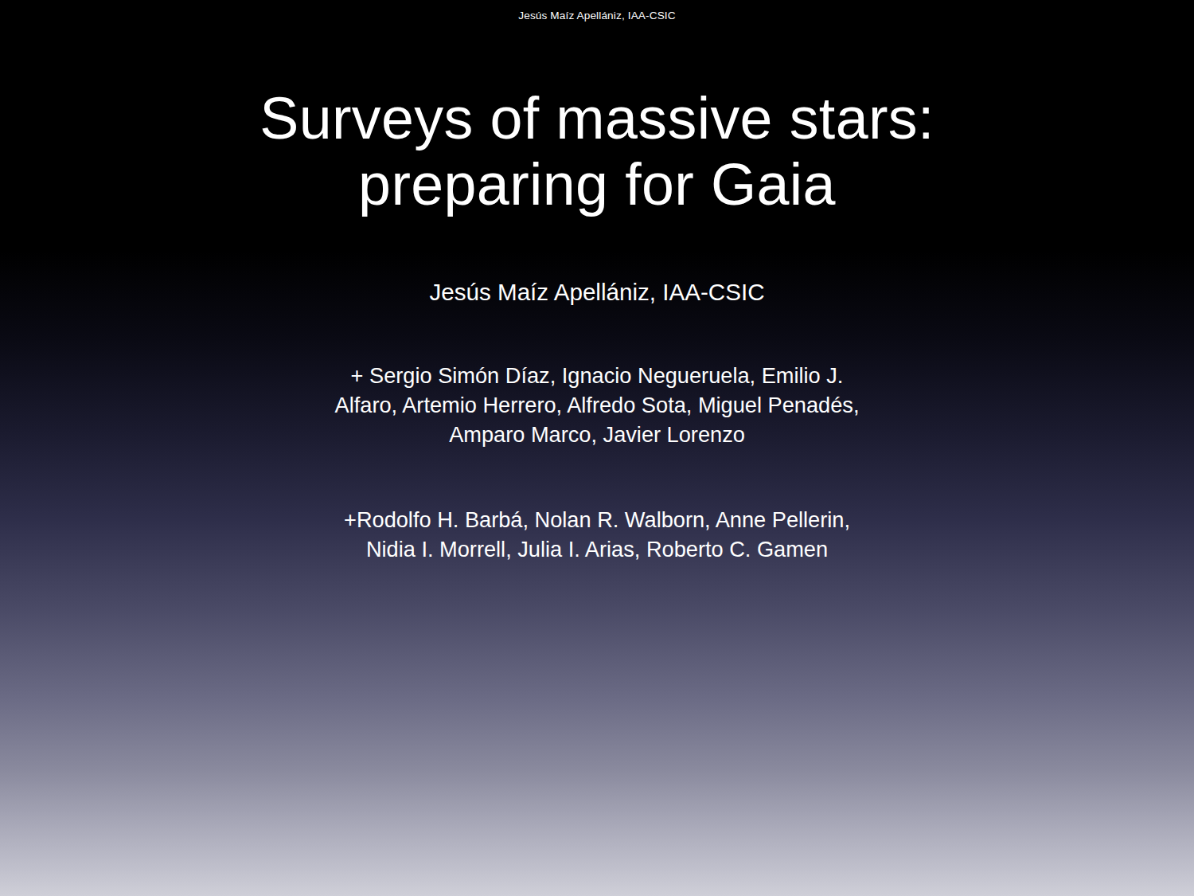Jesús Maíz Apellániz, IAA-CSIC
Surveys of massive stars:
preparing for Gaia
Jesús Maíz Apellániz, IAA-CSIC
+ Sergio Simón Díaz, Ignacio Negueruela, Emilio J.
Alfaro, Artemio Herrero, Alfredo Sota, Miguel Penadés,
Amparo Marco, Javier Lorenzo
+Rodolfo H. Barbá, Nolan R. Walborn, Anne Pellerin,
Nidia I. Morrell, Julia I. Arias, Roberto C. Gamen